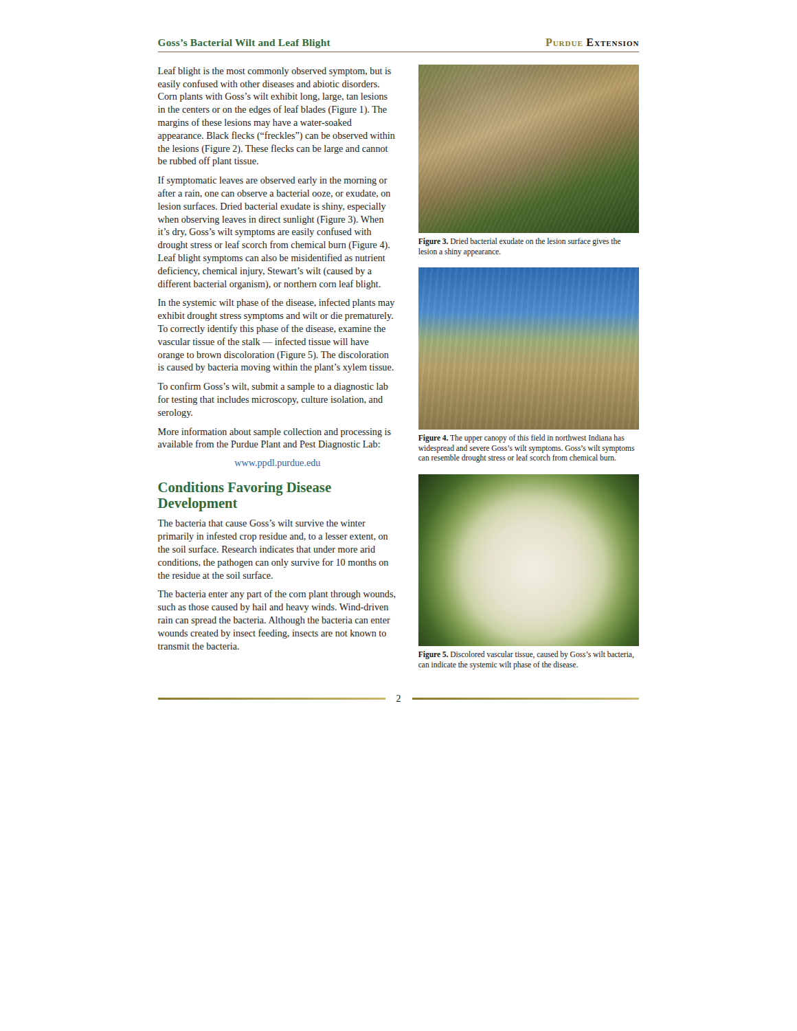Goss’s Bacterial Wilt and Leaf Blight
Purdue Extension
Leaf blight is the most commonly observed symptom, but is easily confused with other diseases and abiotic disorders. Corn plants with Goss’s wilt exhibit long, large, tan lesions in the centers or on the edges of leaf blades (Figure 1). The margins of these lesions may have a water-soaked appearance. Black flecks (“freckles”) can be observed within the lesions (Figure 2). These flecks can be large and cannot be rubbed off plant tissue.
If symptomatic leaves are observed early in the morning or after a rain, one can observe a bacterial ooze, or exudate, on lesion surfaces. Dried bacterial exudate is shiny, especially when observing leaves in direct sunlight (Figure 3). When it’s dry, Goss’s wilt symptoms are easily confused with drought stress or leaf scorch from chemical burn (Figure 4). Leaf blight symptoms can also be misidentified as nutrient deficiency, chemical injury, Stewart’s wilt (caused by a different bacterial organism), or northern corn leaf blight.
In the systemic wilt phase of the disease, infected plants may exhibit drought stress symptoms and wilt or die prematurely. To correctly identify this phase of the disease, examine the vascular tissue of the stalk — infected tissue will have orange to brown discoloration (Figure 5). The discoloration is caused by bacteria moving within the plant’s xylem tissue.
To confirm Goss’s wilt, submit a sample to a diagnostic lab for testing that includes microscopy, culture isolation, and serology.
More information about sample collection and processing is available from the Purdue Plant and Pest Diagnostic Lab:
www.ppdl.purdue.edu
Conditions Favoring Disease Development
The bacteria that cause Goss’s wilt survive the winter primarily in infested crop residue and, to a lesser extent, on the soil surface. Research indicates that under more arid conditions, the pathogen can only survive for 10 months on the residue at the soil surface.
The bacteria enter any part of the corn plant through wounds, such as those caused by hail and heavy winds. Wind-driven rain can spread the bacteria. Although the bacteria can enter wounds created by insect feeding, insects are not known to transmit the bacteria.
Figure 3. Dried bacterial exudate on the lesion surface gives the lesion a shiny appearance.
Figure 4. The upper canopy of this field in northwest Indiana has widespread and severe Goss’s wilt symptoms. Goss’s wilt symptoms can resemble drought stress or leaf scorch from chemical burn.
Figure 5. Discolored vascular tissue, caused by Goss’s wilt bacteria, can indicate the systemic wilt phase of the disease.
2